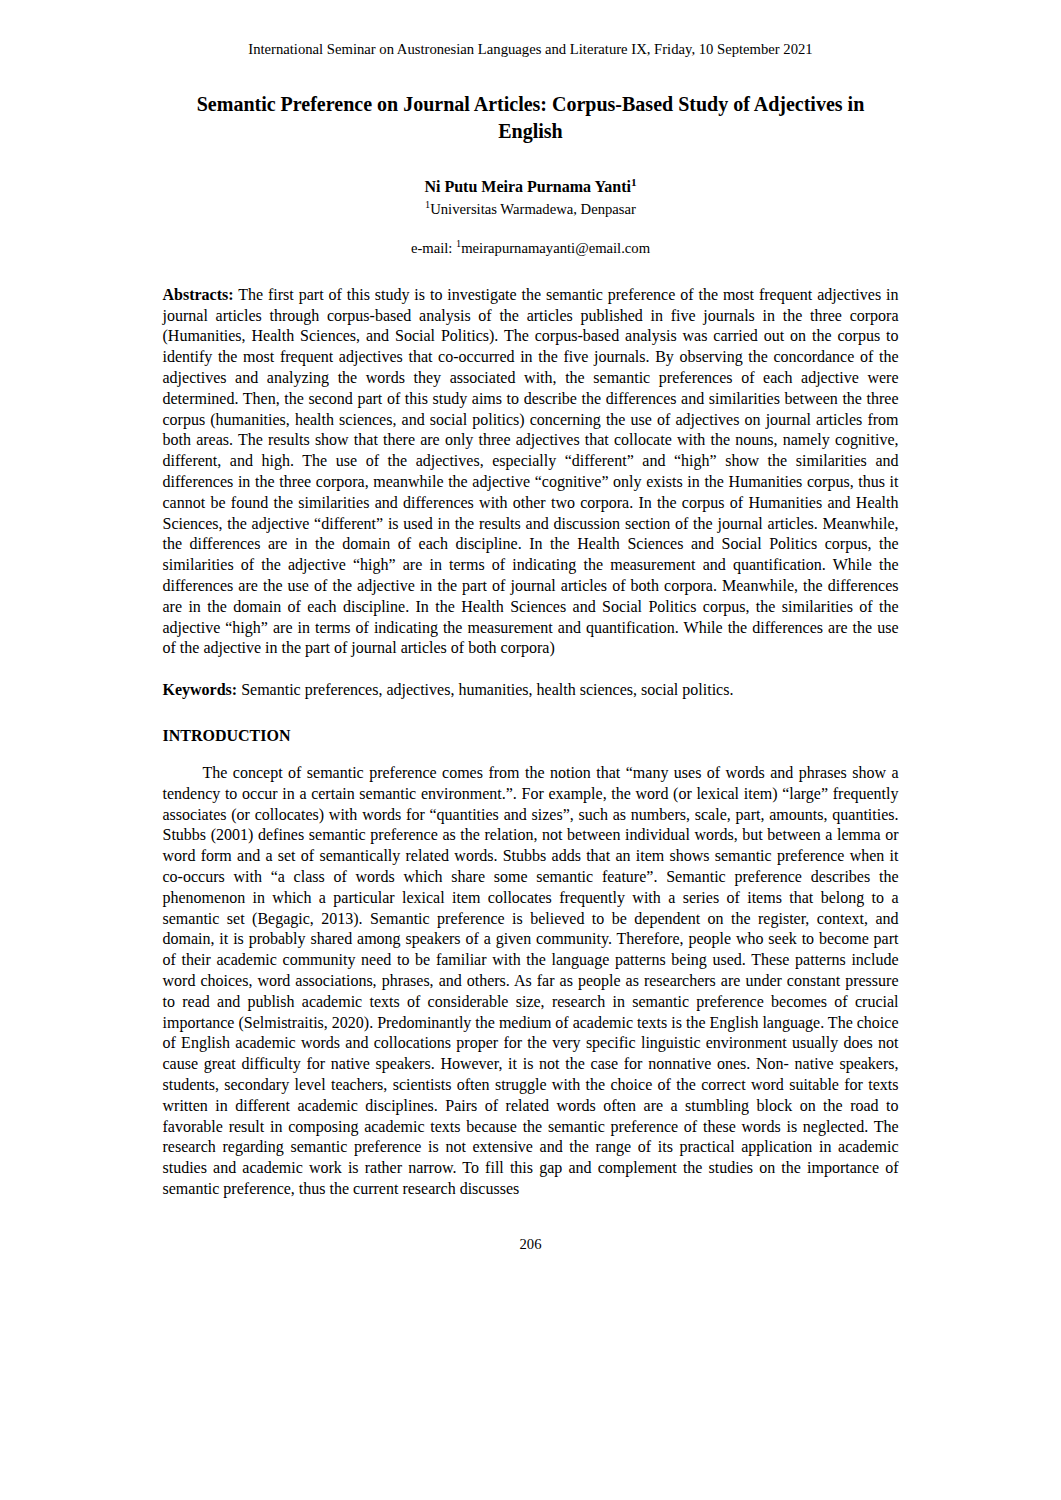International Seminar on Austronesian Languages and Literature IX, Friday, 10 September 2021
Semantic Preference on Journal Articles: Corpus-Based Study of Adjectives in English
Ni Putu Meira Purnama Yanti1
1Universitas Warmadewa, Denpasar
e-mail: 1meirapurnamayanti@email.com
Abstracts: The first part of this study is to investigate the semantic preference of the most frequent adjectives in journal articles through corpus-based analysis of the articles published in five journals in the three corpora (Humanities, Health Sciences, and Social Politics). The corpus-based analysis was carried out on the corpus to identify the most frequent adjectives that co-occurred in the five journals. By observing the concordance of the adjectives and analyzing the words they associated with, the semantic preferences of each adjective were determined. Then, the second part of this study aims to describe the differences and similarities between the three corpus (humanities, health sciences, and social politics) concerning the use of adjectives on journal articles from both areas. The results show that there are only three adjectives that collocate with the nouns, namely cognitive, different, and high. The use of the adjectives, especially “different” and “high” show the similarities and differences in the three corpora, meanwhile the adjective “cognitive” only exists in the Humanities corpus, thus it cannot be found the similarities and differences with other two corpora. In the corpus of Humanities and Health Sciences, the adjective “different” is used in the results and discussion section of the journal articles. Meanwhile, the differences are in the domain of each discipline. In the Health Sciences and Social Politics corpus, the similarities of the adjective “high” are in terms of indicating the measurement and quantification. While the differences are the use of the adjective in the part of journal articles of both corpora. Meanwhile, the differences are in the domain of each discipline. In the Health Sciences and Social Politics corpus, the similarities of the adjective “high” are in terms of indicating the measurement and quantification. While the differences are the use of the adjective in the part of journal articles of both corpora)
Keywords: Semantic preferences, adjectives, humanities, health sciences, social politics.
INTRODUCTION
The concept of semantic preference comes from the notion that “many uses of words and phrases show a tendency to occur in a certain semantic environment.”. For example, the word (or lexical item) “large” frequently associates (or collocates) with words for “quantities and sizes”, such as numbers, scale, part, amounts, quantities. Stubbs (2001) defines semantic preference as the relation, not between individual words, but between a lemma or word form and a set of semantically related words. Stubbs adds that an item shows semantic preference when it co-occurs with “a class of words which share some semantic feature”. Semantic preference describes the phenomenon in which a particular lexical item collocates frequently with a series of items that belong to a semantic set (Begagic, 2013). Semantic preference is believed to be dependent on the register, context, and domain, it is probably shared among speakers of a given community. Therefore, people who seek to become part of their academic community need to be familiar with the language patterns being used. These patterns include word choices, word associations, phrases, and others. As far as people as researchers are under constant pressure to read and publish academic texts of considerable size, research in semantic preference becomes of crucial importance (Selmistraitis, 2020). Predominantly the medium of academic texts is the English language. The choice of English academic words and collocations proper for the very specific linguistic environment usually does not cause great difficulty for native speakers. However, it is not the case for nonnative ones. Non- native speakers, students, secondary level teachers, scientists often struggle with the choice of the correct word suitable for texts written in different academic disciplines. Pairs of related words often are a stumbling block on the road to favorable result in composing academic texts because the semantic preference of these words is neglected. The research regarding semantic preference is not extensive and the range of its practical application in academic studies and academic work is rather narrow. To fill this gap and complement the studies on the importance of semantic preference, thus the current research discusses
206